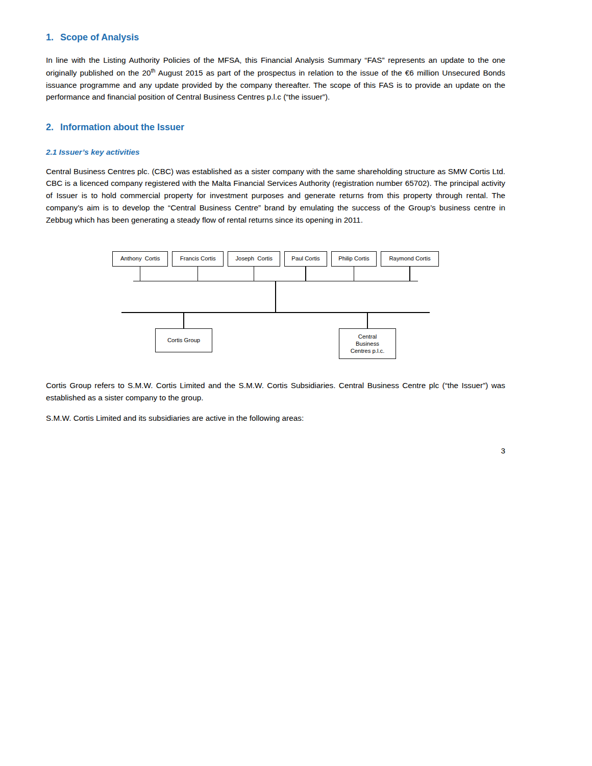1. Scope of Analysis
In line with the Listing Authority Policies of the MFSA, this Financial Analysis Summary “FAS” represents an update to the one originally published on the 20th August 2015 as part of the prospectus in relation to the issue of the €6 million Unsecured Bonds issuance programme and any update provided by the company thereafter. The scope of this FAS is to provide an update on the performance and financial position of Central Business Centres p.l.c (“the issuer”).
2. Information about the Issuer
2.1 Issuer’s key activities
Central Business Centres plc. (CBC) was established as a sister company with the same shareholding structure as SMW Cortis Ltd. CBC is a licenced company registered with the Malta Financial Services Authority (registration number 65702). The principal activity of Issuer is to hold commercial property for investment purposes and generate returns from this property through rental. The company’s aim is to develop the “Central Business Centre” brand by emulating the success of the Group’s business centre in Zebbug which has been generating a steady flow of rental returns since its opening in 2011.
| Anthony Cortis | Francis Cortis | Joseph Cortis | Paul Cortis | Philip Cortis | Raymond Cortis |
| Cortis Group | Central Business Centres p.l.c. |
Cortis Group refers to S.M.W. Cortis Limited and the S.M.W. Cortis Subsidiaries. Central Business Centre plc (“the Issuer”) was established as a sister company to the group.
S.M.W. Cortis Limited and its subsidiaries are active in the following areas:
3